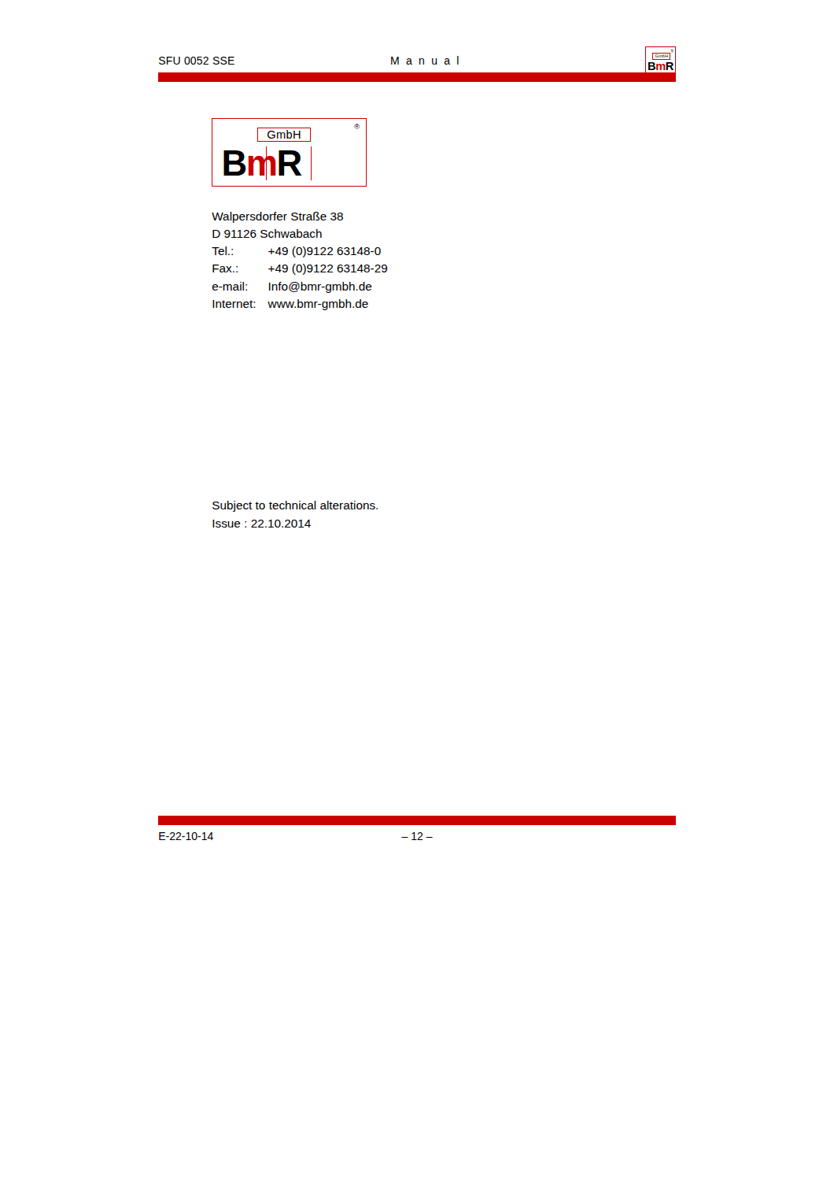SFU 0052 SSE
M a n u a l
GmbH®
BmR
® GmbH BmR
| Walpersdorfer Straße 38 |
| D 91126 Schwabach |
| Tel.: | +49 (0)9122 63148-0 |
| Fax.: | +49 (0)9122 63148-29 |
| e-mail: | Info@bmr-gmbh.de |
| Internet: | www.bmr-gmbh.de |
Subject to technical alterations.
Issue : 22.10.2014
E-22-10-14
– 12 –